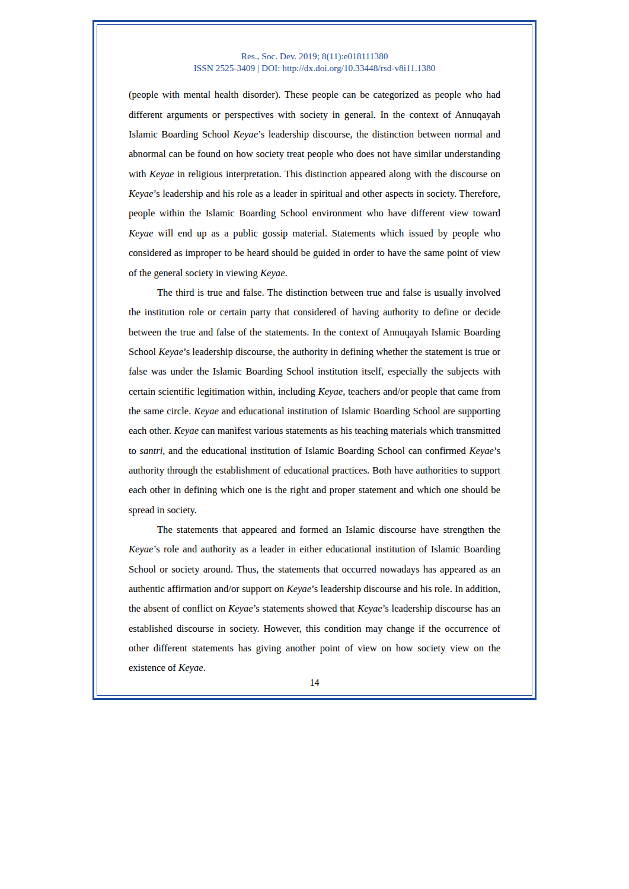Res., Soc. Dev. 2019; 8(11):e018111380
ISSN 2525-3409 | DOI: http://dx.doi.org/10.33448/rsd-v8i11.1380
(people with mental health disorder). These people can be categorized as people who had different arguments or perspectives with society in general. In the context of Annuqayah Islamic Boarding School Keyae’s leadership discourse, the distinction between normal and abnormal can be found on how society treat people who does not have similar understanding with Keyae in religious interpretation. This distinction appeared along with the discourse on Keyae’s leadership and his role as a leader in spiritual and other aspects in society. Therefore, people within the Islamic Boarding School environment who have different view toward Keyae will end up as a public gossip material. Statements which issued by people who considered as improper to be heard should be guided in order to have the same point of view of the general society in viewing Keyae.
The third is true and false. The distinction between true and false is usually involved the institution role or certain party that considered of having authority to define or decide between the true and false of the statements. In the context of Annuqayah Islamic Boarding School Keyae’s leadership discourse, the authority in defining whether the statement is true or false was under the Islamic Boarding School institution itself, especially the subjects with certain scientific legitimation within, including Keyae, teachers and/or people that came from the same circle. Keyae and educational institution of Islamic Boarding School are supporting each other. Keyae can manifest various statements as his teaching materials which transmitted to santri, and the educational institution of Islamic Boarding School can confirmed Keyae’s authority through the establishment of educational practices. Both have authorities to support each other in defining which one is the right and proper statement and which one should be spread in society.
The statements that appeared and formed an Islamic discourse have strengthen the Keyae’s role and authority as a leader in either educational institution of Islamic Boarding School or society around. Thus, the statements that occurred nowadays has appeared as an authentic affirmation and/or support on Keyae’s leadership discourse and his role. In addition, the absent of conflict on Keyae’s statements showed that Keyae’s leadership discourse has an established discourse in society. However, this condition may change if the occurrence of other different statements has giving another point of view on how society view on the existence of Keyae.
14